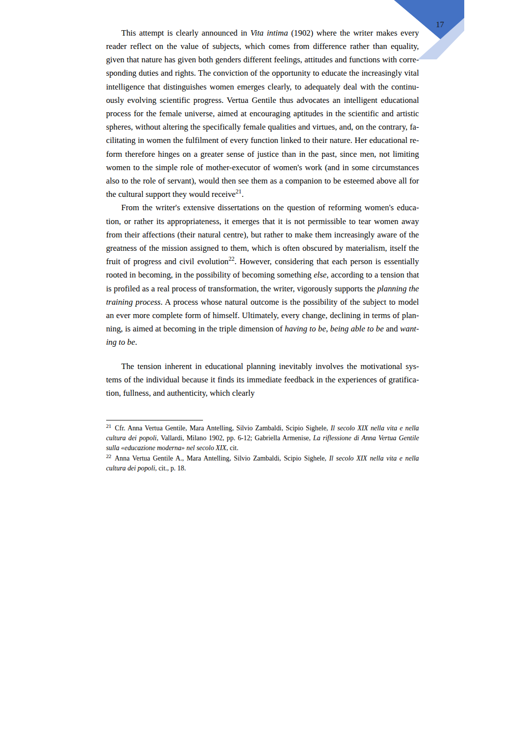17
This attempt is clearly announced in Vita intima (1902) where the writer makes every reader reflect on the value of subjects, which comes from difference rather than equality, given that nature has given both genders different feelings, attitudes and functions with corresponding duties and rights. The conviction of the opportunity to educate the increasingly vital intelligence that distinguishes women emerges clearly, to adequately deal with the continuously evolving scientific progress. Vertua Gentile thus advocates an intelligent educational process for the female universe, aimed at encouraging aptitudes in the scientific and artistic spheres, without altering the specifically female qualities and virtues, and, on the contrary, facilitating in women the fulfilment of every function linked to their nature. Her educational reform therefore hinges on a greater sense of justice than in the past, since men, not limiting women to the simple role of mother-executor of women's work (and in some circumstances also to the role of servant), would then see them as a companion to be esteemed above all for the cultural support they would receive21.
From the writer's extensive dissertations on the question of reforming women's education, or rather its appropriateness, it emerges that it is not permissible to tear women away from their affections (their natural centre), but rather to make them increasingly aware of the greatness of the mission assigned to them, which is often obscured by materialism, itself the fruit of progress and civil evolution22. However, considering that each person is essentially rooted in becoming, in the possibility of becoming something else, according to a tension that is profiled as a real process of transformation, the writer, vigorously supports the planning the training process. A process whose natural outcome is the possibility of the subject to model an ever more complete form of himself. Ultimately, every change, declining in terms of planning, is aimed at becoming in the triple dimension of having to be, being able to be and wanting to be.
The tension inherent in educational planning inevitably involves the motivational systems of the individual because it finds its immediate feedback in the experiences of gratification, fullness, and authenticity, which clearly
21 Cfr. Anna Vertua Gentile, Mara Antelling, Silvio Zambaldi, Scipio Sighele, Il secolo XIX nella vita e nella cultura dei popoli, Vallardi, Milano 1902, pp. 6-12; Gabriella Armenise, La riflessione di Anna Vertua Gentile sulla «educazione moderna» nel secolo XIX, cit.
22 Anna Vertua Gentile A., Mara Antelling, Silvio Zambaldi, Scipio Sighele, Il secolo XIX nella vita e nella cultura dei popoli, cit., p. 18.